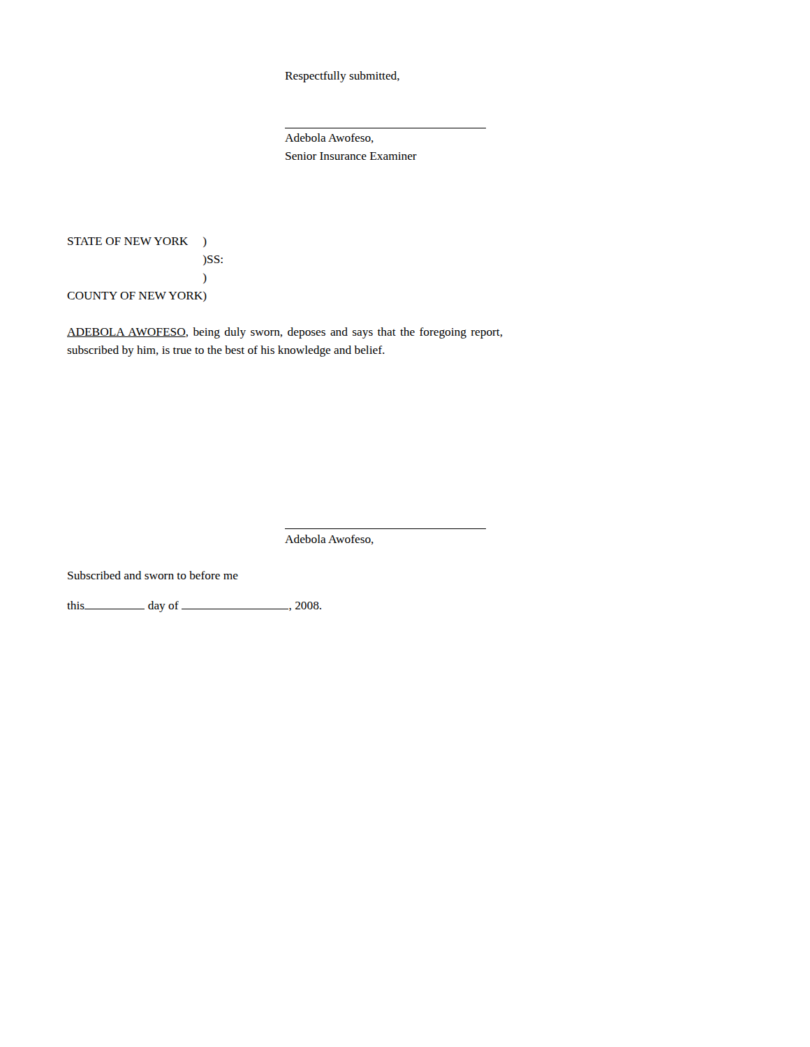Respectfully submitted,
Adebola Awofeso,
Senior Insurance Examiner
| STATE OF NEW YORK | ) | |
| | )SS: | |
| | ) | |
| COUNTY OF NEW YORK | ) | |
ADEBOLA AWOFESO, being duly sworn, deposes and says that the foregoing report, subscribed by him, is true to the best of his knowledge and belief.
Adebola Awofeso,
Subscribed and sworn to before me
this day of , 2008.